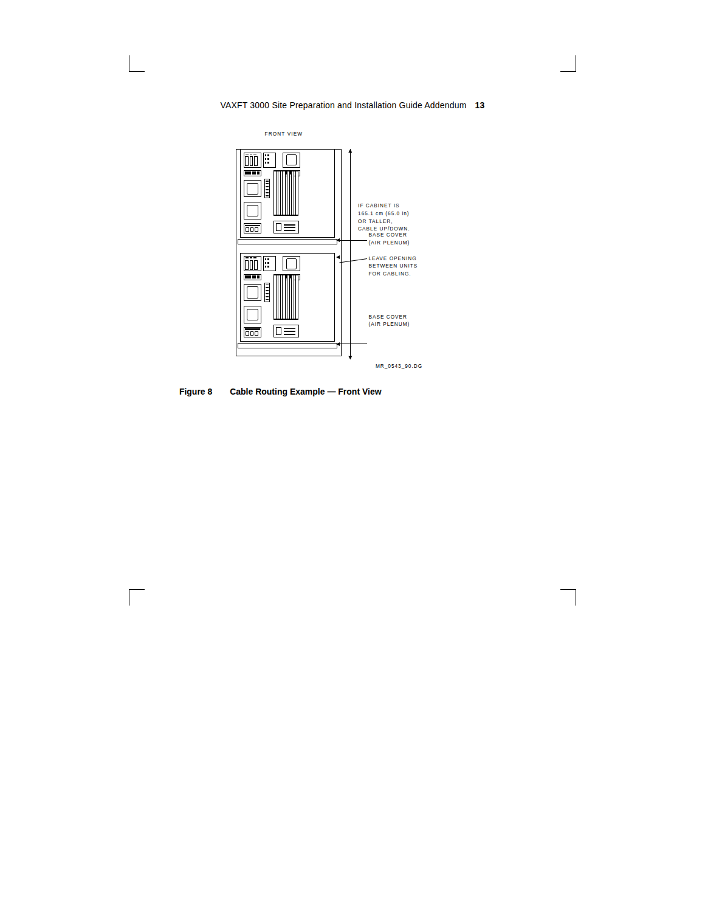VAXFT 3000 Site Preparation and Installation Guide Addendum13
FRONT VIEW
IF CABINET IS
165.1 cm (65.0 in)
OR TALLER,
CABLE UP/DOWN.
BASE COVER
(AIR PLENUM)
LEAVE OPENING
BETWEEN UNITS
FOR CABLING.
BASE COVER
(AIR PLENUM)
MR_0543_90.DG
Figure 8 Cable Routing Example — Front View